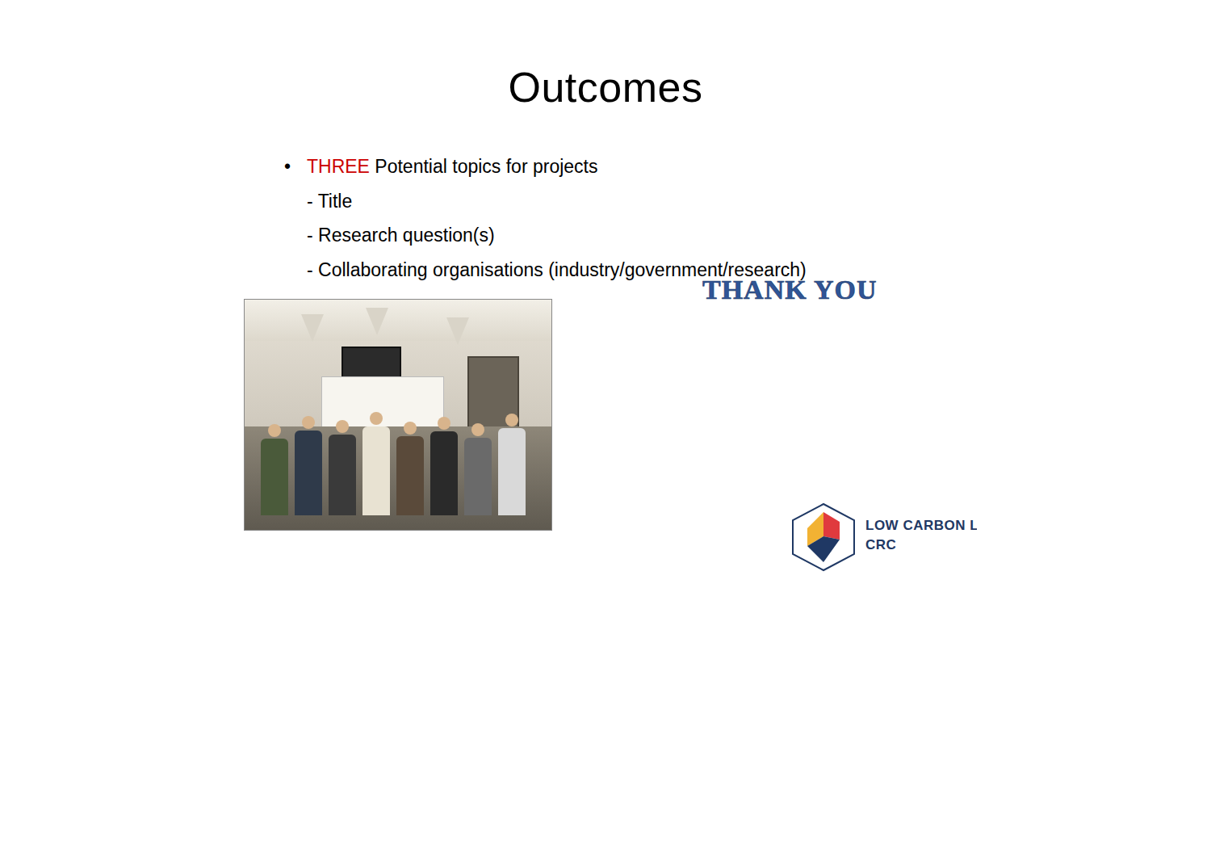Outcomes
THREE Potential topics for projects - Title - Research question(s) - Collaborating organisations (industry/government/research)
THANK YOU
LOW CARBON LIVING CRC